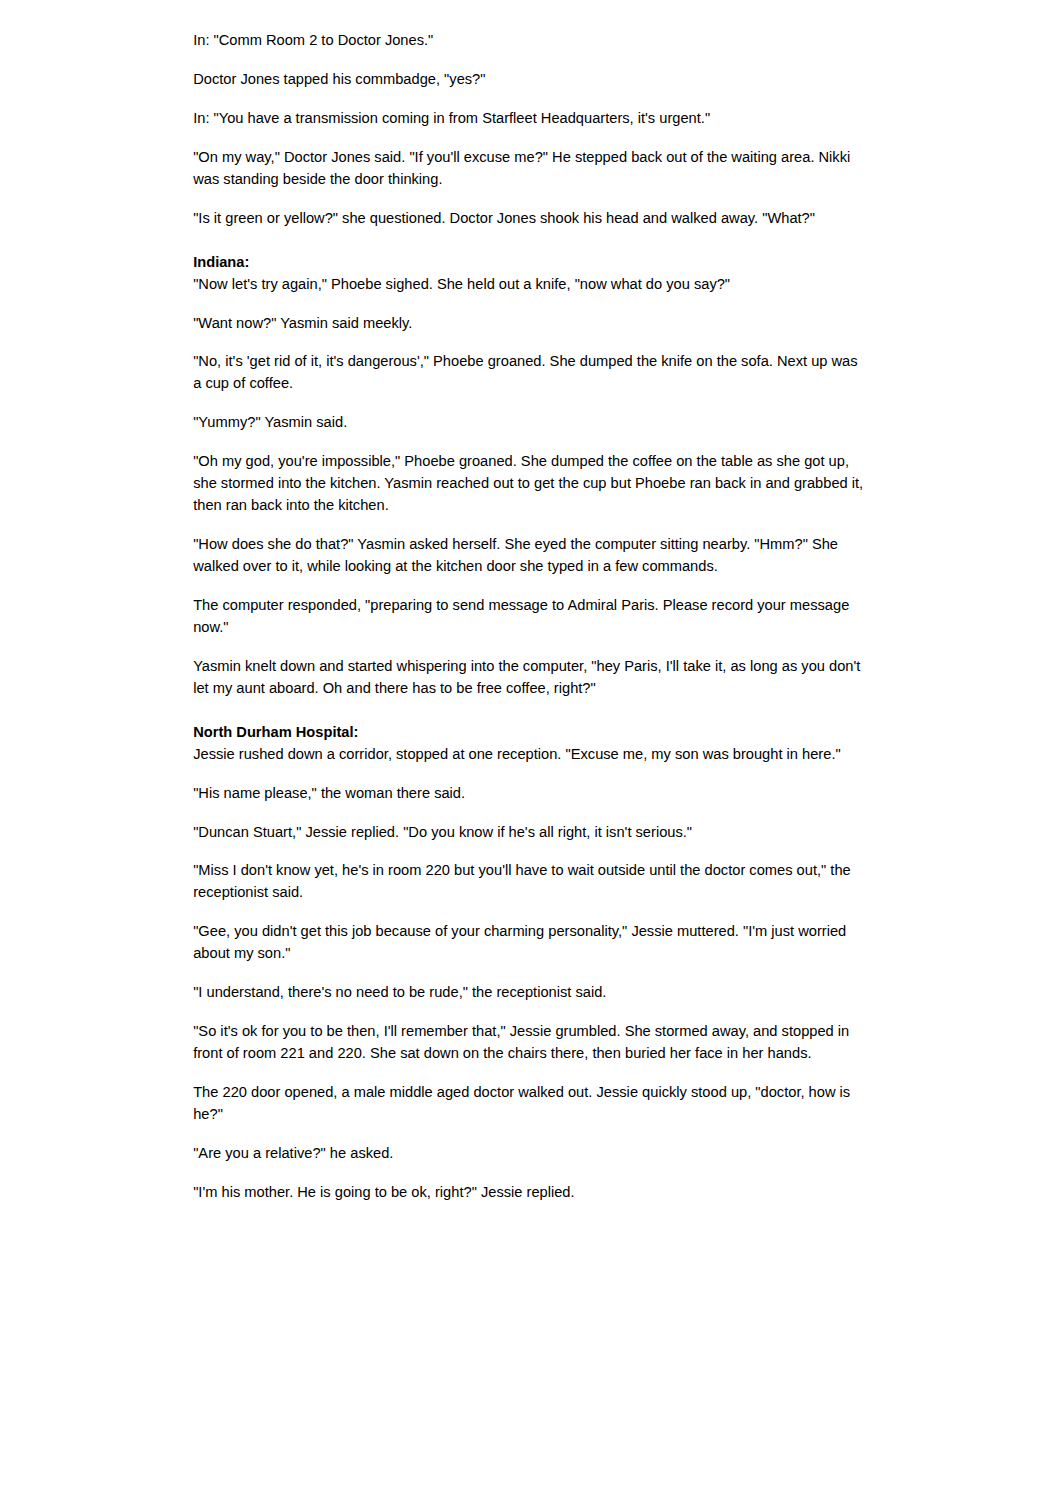In: "Comm Room 2 to Doctor Jones."
Doctor Jones tapped his commbadge, "yes?"
In: "You have a transmission coming in from Starfleet Headquarters, it's urgent."
"On my way," Doctor Jones said. "If you'll excuse me?" He stepped back out of the waiting area. Nikki was standing beside the door thinking.
"Is it green or yellow?" she questioned. Doctor Jones shook his head and walked away. "What?"
Indiana:
"Now let's try again," Phoebe sighed. She held out a knife, "now what do you say?"
"Want now?" Yasmin said meekly.
"No, it's 'get rid of it, it's dangerous'," Phoebe groaned. She dumped the knife on the sofa. Next up was a cup of coffee.
"Yummy?" Yasmin said.
"Oh my god, you're impossible," Phoebe groaned. She dumped the coffee on the table as she got up, she stormed into the kitchen. Yasmin reached out to get the cup but Phoebe ran back in and grabbed it, then ran back into the kitchen.
"How does she do that?" Yasmin asked herself. She eyed the computer sitting nearby. "Hmm?" She walked over to it, while looking at the kitchen door she typed in a few commands.
The computer responded, "preparing to send message to Admiral Paris. Please record your message now."
Yasmin knelt down and started whispering into the computer, "hey Paris, I'll take it, as long as you don't let my aunt aboard. Oh and there has to be free coffee, right?"
North Durham Hospital:
Jessie rushed down a corridor, stopped at one reception. "Excuse me, my son was brought in here."
"His name please," the woman there said.
"Duncan Stuart," Jessie replied. "Do you know if he's all right, it isn't serious."
"Miss I don't know yet, he's in room 220 but you'll have to wait outside until the doctor comes out," the receptionist said.
"Gee, you didn't get this job because of your charming personality," Jessie muttered. "I'm just worried about my son."
"I understand, there's no need to be rude," the receptionist said.
"So it's ok for you to be then, I'll remember that," Jessie grumbled. She stormed away, and stopped in front of room 221 and 220. She sat down on the chairs there, then buried her face in her hands.
The 220 door opened, a male middle aged doctor walked out. Jessie quickly stood up, "doctor, how is he?"
"Are you a relative?" he asked.
"I'm his mother. He is going to be ok, right?" Jessie replied.